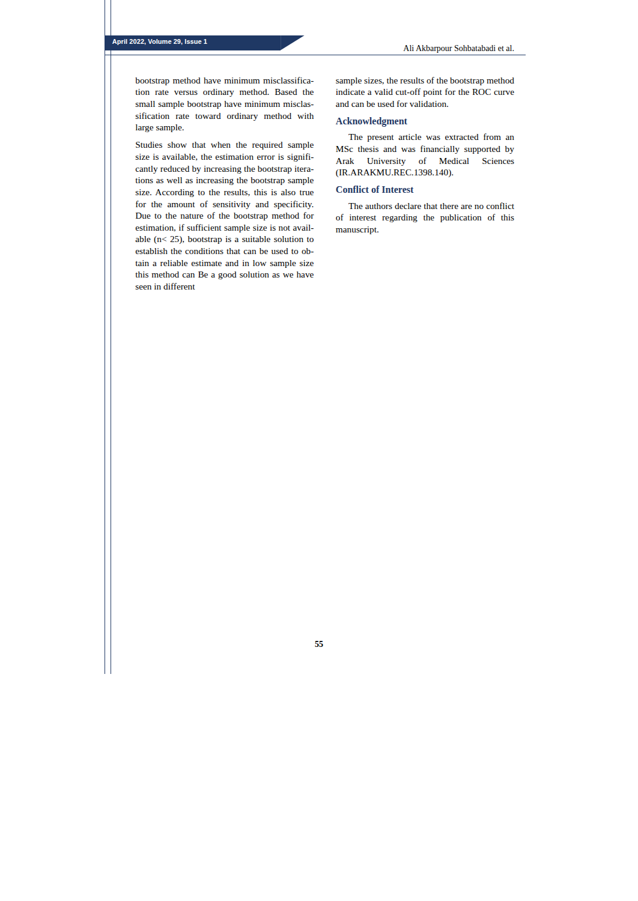April 2022, Volume 29, Issue 1
Ali Akbarpour Sohbatabadi et al.
bootstrap method have minimum misclassification rate versus ordinary method. Based the small sample bootstrap have minimum misclassification rate toward ordinary method with large sample.
Studies show that when the required sample size is available, the estimation error is significantly reduced by increasing the bootstrap iterations as well as increasing the bootstrap sample size. According to the results, this is also true for the amount of sensitivity and specificity. Due to the nature of the bootstrap method for estimation, if sufficient sample size is not available (n< 25), bootstrap is a suitable solution to establish the conditions that can be used to obtain a reliable estimate and in low sample size this method can Be a good solution as we have seen in different
sample sizes, the results of the bootstrap method indicate a valid cut-off point for the ROC curve and can be used for validation.
Acknowledgment
The present article was extracted from an MSc thesis and was financially supported by Arak University of Medical Sciences (IR.ARAKMU.REC.1398.140).
Conflict of Interest
The authors declare that there are no conflict of interest regarding the publication of this manuscript.
55